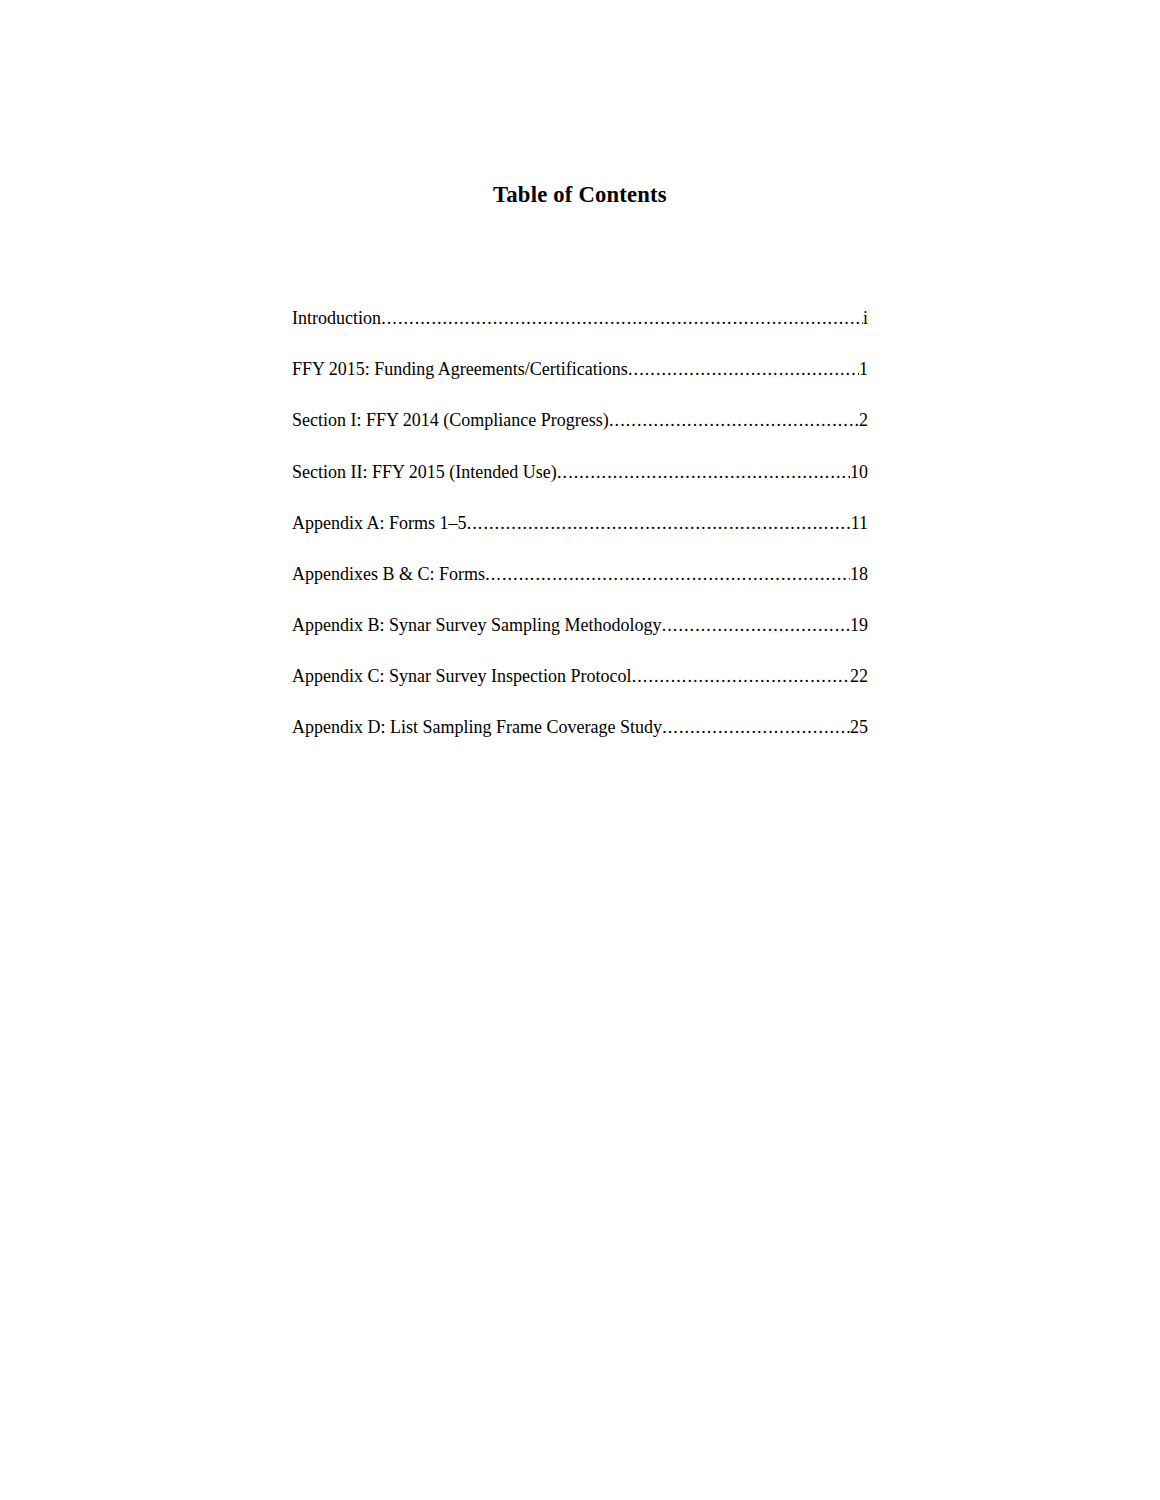Table of Contents
Introduction i
FFY 2015: Funding Agreements/Certifications 1
Section I: FFY 2014 (Compliance Progress) 2
Section II: FFY 2015 (Intended Use) 10
Appendix A: Forms 1–5 11
Appendixes B & C: Forms 18
Appendix B: Synar Survey Sampling Methodology 19
Appendix C: Synar Survey Inspection Protocol 22
Appendix D: List Sampling Frame Coverage Study 25